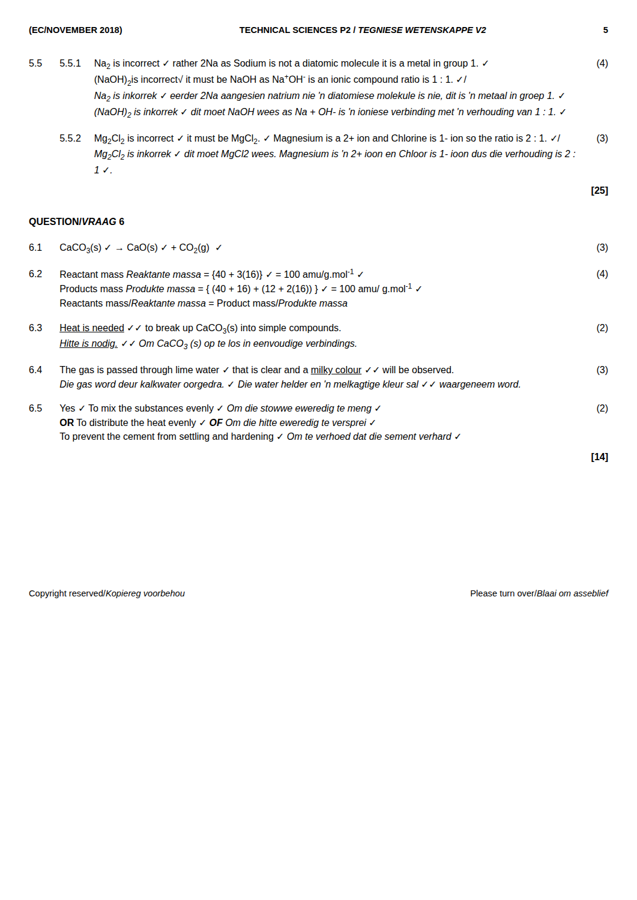(EC/NOVEMBER 2018) TECHNICAL SCIENCES P2 / TEGNIESE WETENSKAPPE V2 5
5.5
5.5.1
Na2 is incorrect ✓ rather 2Na as Sodium is not a diatomic molecule it is a metal in group 1. ✓
(NaOH)2is incorrect√ it must be NaOH as Na+OH- is an ionic compound ratio is 1 : 1. ✓/
Na2 is inkorrek ✓ eerder 2Na aangesien natrium nie 'n diatomiese molekule is nie, dit is 'n metaal in groep 1. ✓
(NaOH)2 is inkorrek ✓ dit moet NaOH wees as Na + OH- is 'n ioniese verbinding met 'n verhouding van 1 : 1. ✓
(4)
5.5.2
Mg2Cl2 is incorrect ✓ it must be MgCl2. ✓ Magnesium is a 2+ ion and Chlorine is 1- ion so the ratio is 2 : 1. ✓/
Mg2Cl2 is inkorrek ✓ dit moet MgCl2 wees. Magnesium is 'n 2+ ioon en Chloor is 1- ioon dus die verhouding is 2 : 1 ✓.
(3)
[25]
QUESTION/VRAAG 6
6.1
CaCO3(s) ✓ → CaO(s) ✓ + CO2(g) ✓
(3)
6.2
Reactant mass Reaktante massa = {40 + 3(16)} ✓ = 100 amu/g.mol-1 ✓
Products mass Produkte massa = { (40 + 16) + (12 + 2(16)) } ✓ = 100 amu/ g.mol-1 ✓
Reactants mass/Reaktante massa = Product mass/Produkte massa
(4)
6.3
Heat is needed ✓✓ to break up CaCO3(s) into simple compounds.
Hitte is nodig. ✓✓ Om CaCO3 (s) op te los in eenvoudige verbindings.
(2)
6.4
The gas is passed through lime water ✓ that is clear and a milky colour ✓✓ will be observed.
Die gas word deur kalkwater oorgedra. ✓ Die water helder en 'n melkagtige kleur sal ✓✓ waargeneem word.
(3)
6.5
Yes ✓ To mix the substances evenly ✓ Om die stowwe eweredig te meng ✓
OR To distribute the heat evenly ✓ OF Om die hitte eweredig te versprei ✓
To prevent the cement from settling and hardening ✓ Om te verhoed dat die sement verhard ✓
(2)
[14]
Copyright reserved/Kopiereg voorbehou Please turn over/Blaai om asseblief